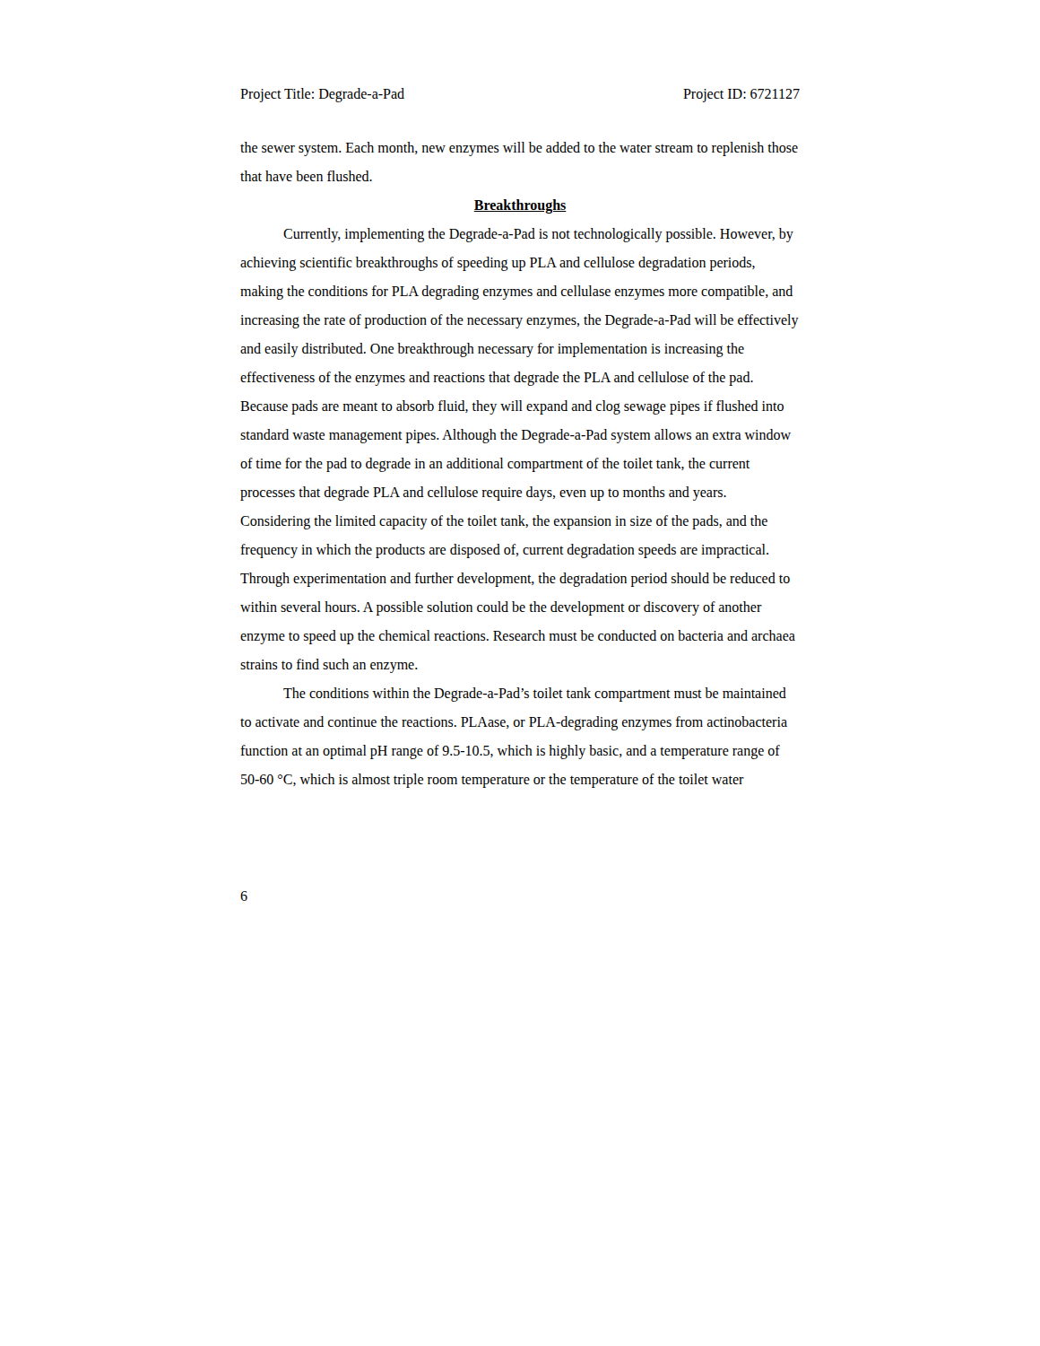Project Title: Degrade-a-Pad Project ID: 6721127
the sewer system. Each month, new enzymes will be added to the water stream to replenish those that have been flushed.
Breakthroughs
Currently, implementing the Degrade-a-Pad is not technologically possible. However, by achieving scientific breakthroughs of speeding up PLA and cellulose degradation periods, making the conditions for PLA degrading enzymes and cellulase enzymes more compatible, and increasing the rate of production of the necessary enzymes, the Degrade-a-Pad will be effectively and easily distributed. One breakthrough necessary for implementation is increasing the effectiveness of the enzymes and reactions that degrade the PLA and cellulose of the pad. Because pads are meant to absorb fluid, they will expand and clog sewage pipes if flushed into standard waste management pipes. Although the Degrade-a-Pad system allows an extra window of time for the pad to degrade in an additional compartment of the toilet tank, the current processes that degrade PLA and cellulose require days, even up to months and years. Considering the limited capacity of the toilet tank, the expansion in size of the pads, and the frequency in which the products are disposed of, current degradation speeds are impractical. Through experimentation and further development, the degradation period should be reduced to within several hours. A possible solution could be the development or discovery of another enzyme to speed up the chemical reactions. Research must be conducted on bacteria and archaea strains to find such an enzyme.
The conditions within the Degrade-a-Pad’s toilet tank compartment must be maintained to activate and continue the reactions. PLAase, or PLA-degrading enzymes from actinobacteria function at an optimal pH range of 9.5-10.5, which is highly basic, and a temperature range of 50-60 °C, which is almost triple room temperature or the temperature of the toilet water
6